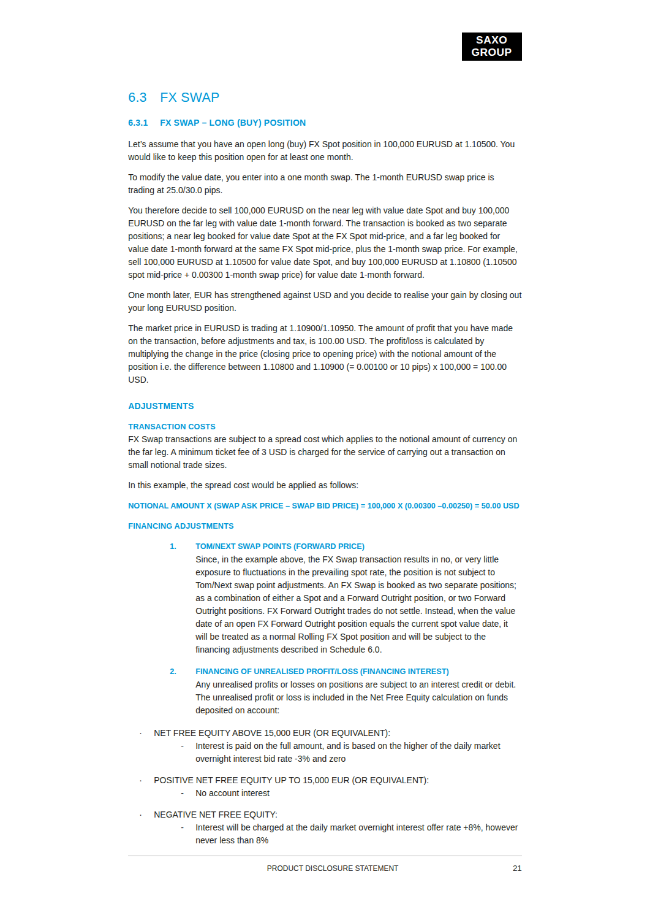SAXO GROUP
6.3 FX SWAP
6.3.1 FX SWAP – LONG (BUY) POSITION
Let’s assume that you have an open long (buy) FX Spot position in 100,000 EURUSD at 1.10500. You would like to keep this position open for at least one month.
To modify the value date, you enter into a one month swap. The 1-month EURUSD swap price is trading at 25.0/30.0 pips.
You therefore decide to sell 100,000 EURUSD on the near leg with value date Spot and buy 100,000 EURUSD on the far leg with value date 1-month forward. The transaction is booked as two separate positions; a near leg booked for value date Spot at the FX Spot mid-price, and a far leg booked for value date 1-month forward at the same FX Spot mid-price, plus the 1-month swap price. For example, sell 100,000 EURUSD at 1.10500 for value date Spot, and buy 100,000 EURUSD at 1.10800 (1.10500 spot mid-price + 0.00300 1-month swap price) for value date 1-month forward.
One month later, EUR has strengthened against USD and you decide to realise your gain by closing out your long EURUSD position.
The market price in EURUSD is trading at 1.10900/1.10950. The amount of profit that you have made on the transaction, before adjustments and tax, is 100.00 USD. The profit/loss is calculated by multiplying the change in the price (closing price to opening price) with the notional amount of the position i.e. the difference between 1.10800 and 1.10900 (= 0.00100 or 10 pips) x 100,000 = 100.00 USD.
ADJUSTMENTS
TRANSACTION COSTS
FX Swap transactions are subject to a spread cost which applies to the notional amount of currency on the far leg. A minimum ticket fee of 3 USD is charged for the service of carrying out a transaction on small notional trade sizes.
In this example, the spread cost would be applied as follows:
NOTIONAL AMOUNT X (SWAP ASK PRICE – SWAP BID PRICE) = 100,000 X (0.00300 –0.00250) = 50.00 USD
FINANCING ADJUSTMENTS
1. TOM/NEXT SWAP POINTS (FORWARD PRICE)
Since, in the example above, the FX Swap transaction results in no, or very little exposure to fluctuations in the prevailing spot rate, the position is not subject to Tom/Next swap point adjustments. An FX Swap is booked as two separate positions; as a combination of either a Spot and a Forward Outright position, or two Forward Outright positions. FX Forward Outright trades do not settle. Instead, when the value date of an open FX Forward Outright position equals the current spot value date, it will be treated as a normal Rolling FX Spot position and will be subject to the financing adjustments described in Schedule 6.0.
2. FINANCING OF UNREALISED PROFIT/LOSS (FINANCING INTEREST)
Any unrealised profits or losses on positions are subject to an interest credit or debit. The unrealised profit or loss is included in the Net Free Equity calculation on funds deposited on account:
· NET FREE EQUITY ABOVE 15,000 EUR (OR EQUIVALENT):
- Interest is paid on the full amount, and is based on the higher of the daily market overnight interest bid rate -3% and zero
· POSITIVE NET FREE EQUITY UP TO 15,000 EUR (OR EQUIVALENT):
- No account interest
· NEGATIVE NET FREE EQUITY:
- Interest will be charged at the daily market overnight interest offer rate +8%, however never less than 8%
PRODUCT DISCLOSURE STATEMENT 21